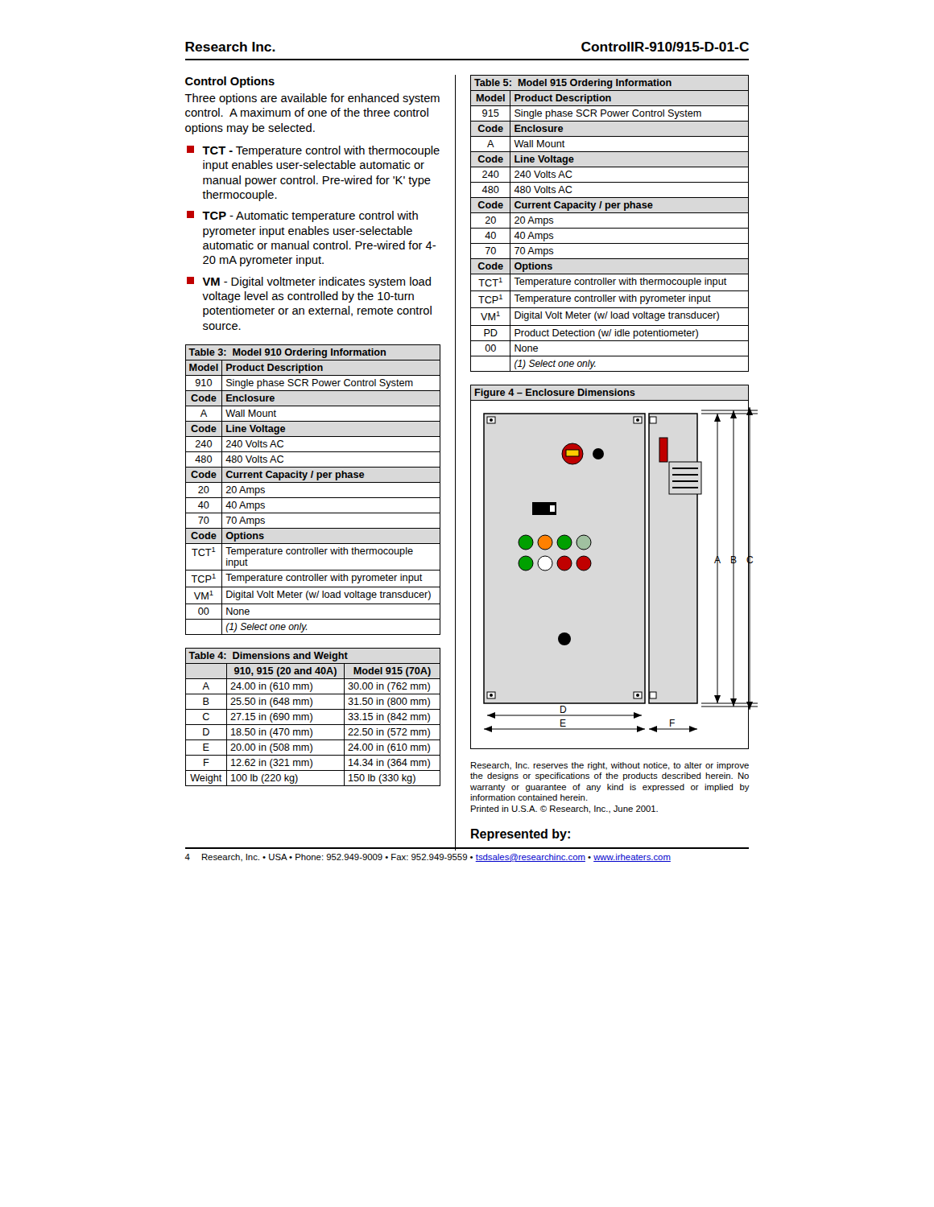Research Inc.
ControlIR-910/915-D-01-C
Control Options
Three options are available for enhanced system control. A maximum of one of the three control options may be selected.
TCT - Temperature control with thermocouple input enables user-selectable automatic or manual power control. Pre-wired for 'K' type thermocouple.
TCP - Automatic temperature control with pyrometer input enables user-selectable automatic or manual control. Pre-wired for 4-20 mA pyrometer input.
VM - Digital voltmeter indicates system load voltage level as controlled by the 10-turn potentiometer or an external, remote control source.
Table 3: Model 910 Ordering Information
| Model | Product Description |
| --- | --- |
| 910 | Single phase SCR Power Control System |
| Code | Enclosure |
| A | Wall Mount |
| Code | Line Voltage |
| 240 | 240 Volts AC |
| 480 | 480 Volts AC |
| Code | Current Capacity / per phase |
| 20 | 20 Amps |
| 40 | 40 Amps |
| 70 | 70 Amps |
| Code | Options |
| TCT 1 | Temperature controller with thermocouple input |
| TCP 1 | Temperature controller with pyrometer input |
| VM 1 | Digital Volt Meter (w/ load voltage transducer) |
| 00 | None |
| | (1) Select one only. |
Table 4: Dimensions and Weight
| | 910, 915 (20 and 40A) | Model 915 (70A) |
| --- | --- | --- |
| A | 24.00 in (610 mm) | 30.00 in (762 mm) |
| B | 25.50 in (648 mm) | 31.50 in (800 mm) |
| C | 27.15 in (690 mm) | 33.15 in (842 mm) |
| D | 18.50 in (470 mm) | 22.50 in (572 mm) |
| E | 20.00 in (508 mm) | 24.00 in (610 mm) |
| F | 12.62 in (321 mm) | 14.34 in (364 mm) |
| Weight | 100 lb (220 kg) | 150 lb (330 kg) |
Table 5: Model 915 Ordering Information
| Model | Product Description |
| --- | --- |
| 915 | Single phase SCR Power Control System |
| Code | Enclosure |
| A | Wall Mount |
| Code | Line Voltage |
| 240 | 240 Volts AC |
| 480 | 480 Volts AC |
| Code | Current Capacity / per phase |
| 20 | 20 Amps |
| 40 | 40 Amps |
| 70 | 70 Amps |
| Code | Options |
| TCT 1 | Temperature controller with thermocouple input |
| TCP 1 | Temperature controller with pyrometer input |
| VM 1 | Digital Volt Meter (w/ load voltage transducer) |
| PD | Product Detection (w/ idle potentiometer) |
| 00 | None |
| | (1) Select one only. |
Figure 4 – Enclosure Dimensions
A B C D E F
Research, Inc. reserves the right, without notice, to alter or improve the designs or specifications of the products described herein. No warranty or guarantee of any kind is expressed or implied by information contained herein.
Printed in U.S.A. © Research, Inc., June 2001.
Represented by:
4
Research, Inc. • USA • Phone: 952.949-9009 • Fax: 952.949-9559 • tsdsales@researchinc.com • www.irheaters.com